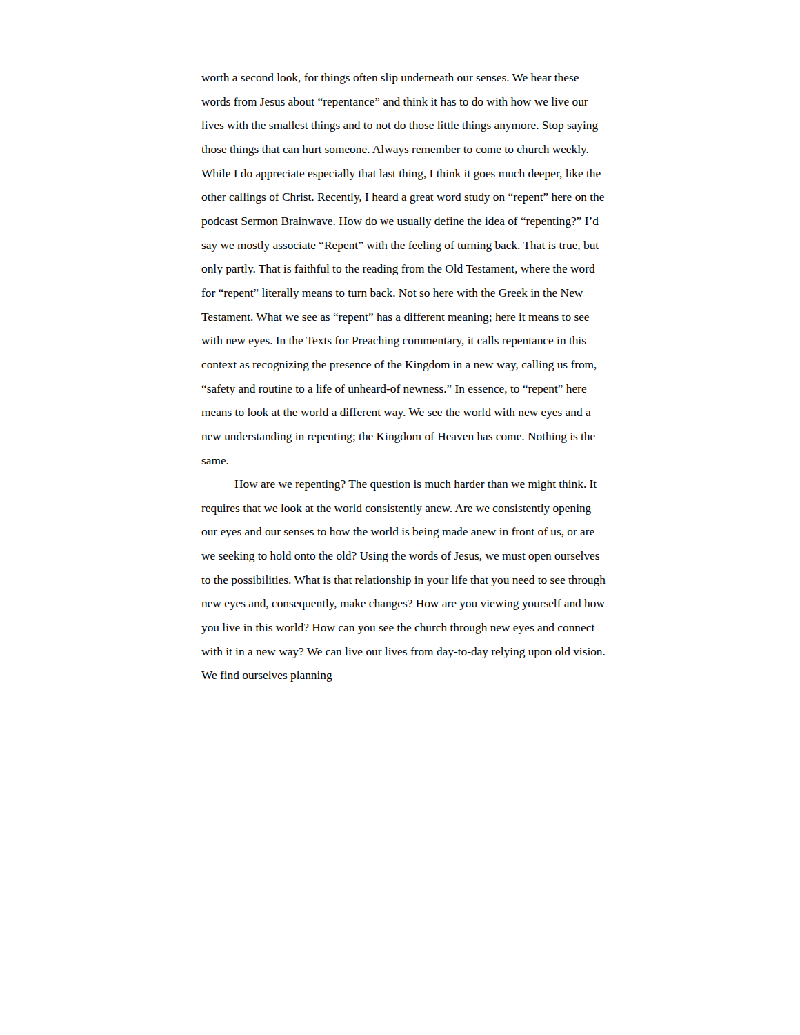worth a second look, for things often slip underneath our senses. We hear these words from Jesus about “repentance” and think it has to do with how we live our lives with the smallest things and to not do those little things anymore. Stop saying those things that can hurt someone. Always remember to come to church weekly. While I do appreciate especially that last thing, I think it goes much deeper, like the other callings of Christ. Recently, I heard a great word study on “repent” here on the podcast Sermon Brainwave. How do we usually define the idea of “repenting?” I’d say we mostly associate “Repent” with the feeling of turning back. That is true, but only partly. That is faithful to the reading from the Old Testament, where the word for “repent” literally means to turn back. Not so here with the Greek in the New Testament. What we see as “repent” has a different meaning; here it means to see with new eyes. In the Texts for Preaching commentary, it calls repentance in this context as recognizing the presence of the Kingdom in a new way, calling us from, “safety and routine to a life of unheard-of newness.” In essence, to “repent” here means to look at the world a different way. We see the world with new eyes and a new understanding in repenting; the Kingdom of Heaven has come. Nothing is the same.
How are we repenting? The question is much harder than we might think. It requires that we look at the world consistently anew. Are we consistently opening our eyes and our senses to how the world is being made anew in front of us, or are we seeking to hold onto the old? Using the words of Jesus, we must open ourselves to the possibilities. What is that relationship in your life that you need to see through new eyes and, consequently, make changes? How are you viewing yourself and how you live in this world? How can you see the church through new eyes and connect with it in a new way? We can live our lives from day-to-day relying upon old vision. We find ourselves planning